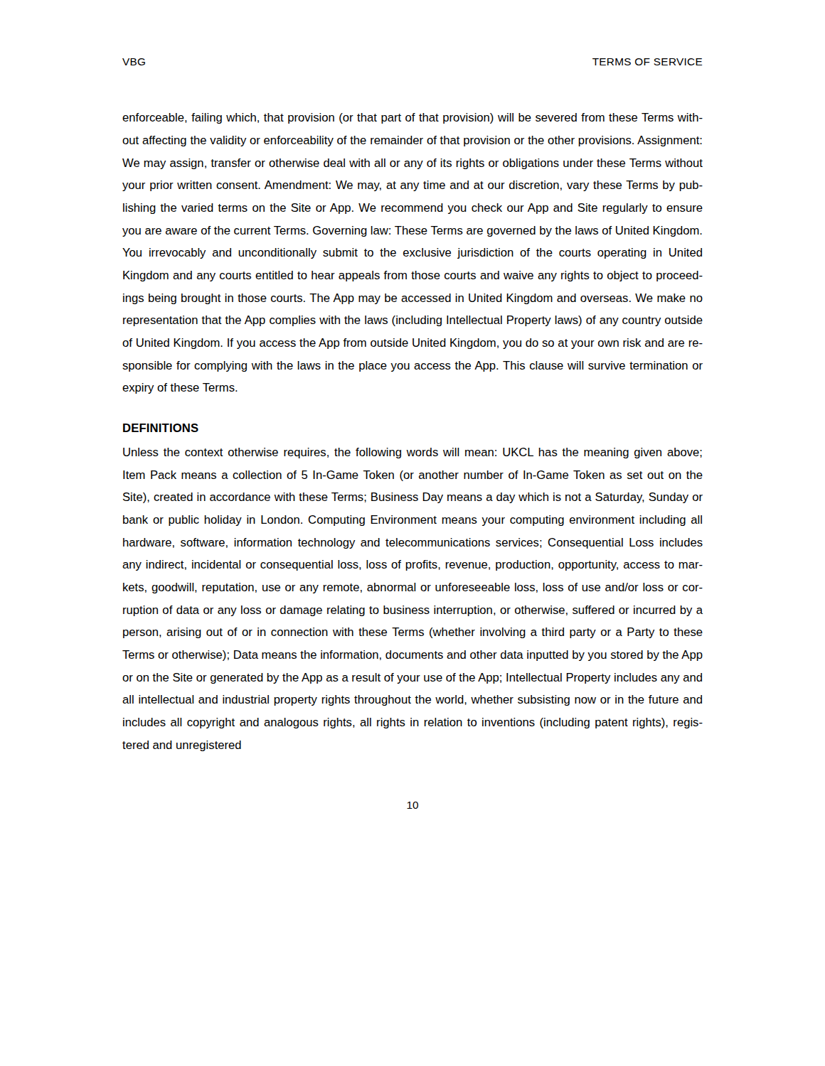VBG Terms of Service
enforceable, failing which, that provision (or that part of that provision) will be severed from these Terms without affecting the validity or enforceability of the remainder of that provision or the other provisions. Assignment: We may assign, transfer or otherwise deal with all or any of its rights or obligations under these Terms without your prior written consent. Amendment: We may, at any time and at our discretion, vary these Terms by publishing the varied terms on the Site or App. We recommend you check our App and Site regularly to ensure you are aware of the current Terms. Governing law: These Terms are governed by the laws of United Kingdom. You irrevocably and unconditionally submit to the exclusive jurisdiction of the courts operating in United Kingdom and any courts entitled to hear appeals from those courts and waive any rights to object to proceedings being brought in those courts. The App may be accessed in United Kingdom and overseas. We make no representation that the App complies with the laws (including Intellectual Property laws) of any country outside of United Kingdom. If you access the App from outside United Kingdom, you do so at your own risk and are responsible for complying with the laws in the place you access the App. This clause will survive termination or expiry of these Terms.
Definitions
Unless the context otherwise requires, the following words will mean: UKCL has the meaning given above; Item Pack means a collection of 5 In-Game Token (or another number of In-Game Token as set out on the Site), created in accordance with these Terms; Business Day means a day which is not a Saturday, Sunday or bank or public holiday in London. Computing Environment means your computing environment including all hardware, software, information technology and telecommunications services; Consequential Loss includes any indirect, incidental or consequential loss, loss of profits, revenue, production, opportunity, access to markets, goodwill, reputation, use or any remote, abnormal or unforeseeable loss, loss of use and/or loss or corruption of data or any loss or damage relating to business interruption, or otherwise, suffered or incurred by a person, arising out of or in connection with these Terms (whether involving a third party or a Party to these Terms or otherwise); Data means the information, documents and other data inputted by you stored by the App or on the Site or generated by the App as a result of your use of the App; Intellectual Property includes any and all intellectual and industrial property rights throughout the world, whether subsisting now or in the future and includes all copyright and analogous rights, all rights in relation to inventions (including patent rights), registered and unregistered
10